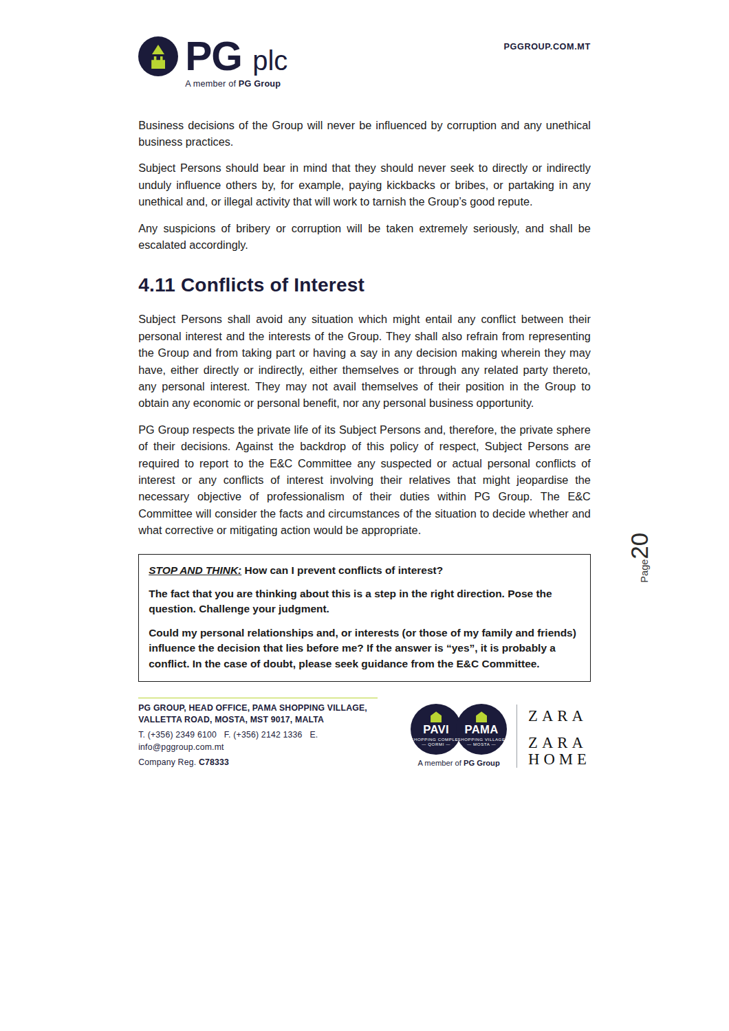PG plc
A member of PG Group
PGGROUP.COM.MT
Business decisions of the Group will never be influenced by corruption and any unethical business practices.
Subject Persons should bear in mind that they should never seek to directly or indirectly unduly influence others by, for example, paying kickbacks or bribes, or partaking in any unethical and, or illegal activity that will work to tarnish the Group’s good repute.
Any suspicions of bribery or corruption will be taken extremely seriously, and shall be escalated accordingly.
4.11 Conflicts of Interest
Subject Persons shall avoid any situation which might entail any conflict between their personal interest and the interests of the Group. They shall also refrain from representing the Group and from taking part or having a say in any decision making wherein they may have, either directly or indirectly, either themselves or through any related party thereto, any personal interest. They may not avail themselves of their position in the Group to obtain any economic or personal benefit, nor any personal business opportunity.
PG Group respects the private life of its Subject Persons and, therefore, the private sphere of their decisions. Against the backdrop of this policy of respect, Subject Persons are required to report to the E&C Committee any suspected or actual personal conflicts of interest or any conflicts of interest involving their relatives that might jeopardise the necessary objective of professionalism of their duties within PG Group. The E&C Committee will consider the facts and circumstances of the situation to decide whether and what corrective or mitigating action would be appropriate.
STOP AND THINK: How can I prevent conflicts of interest?
The fact that you are thinking about this is a step in the right direction. Pose the question. Challenge your judgment.
Could my personal relationships and, or interests (or those of my family and friends) influence the decision that lies before me? If the answer is “yes”, it is probably a conflict. In the case of doubt, please seek guidance from the E&C Committee.
Page 20
PG GROUP, HEAD OFFICE, PAMA SHOPPING VILLAGE,
VALLETTA ROAD, MOSTA, MST 9017, MALTA
T. (+356) 2349 6100 F. (+356) 2142 1336 E. info@pggroup.com.mt
Company Reg. C78333
PAVI
SHOPPING COMPLEX
— QORMI —
PAMA
SHOPPING VILLAGE
— MOSTA —
A member of PG Group
ZARA
ZARA
HOME